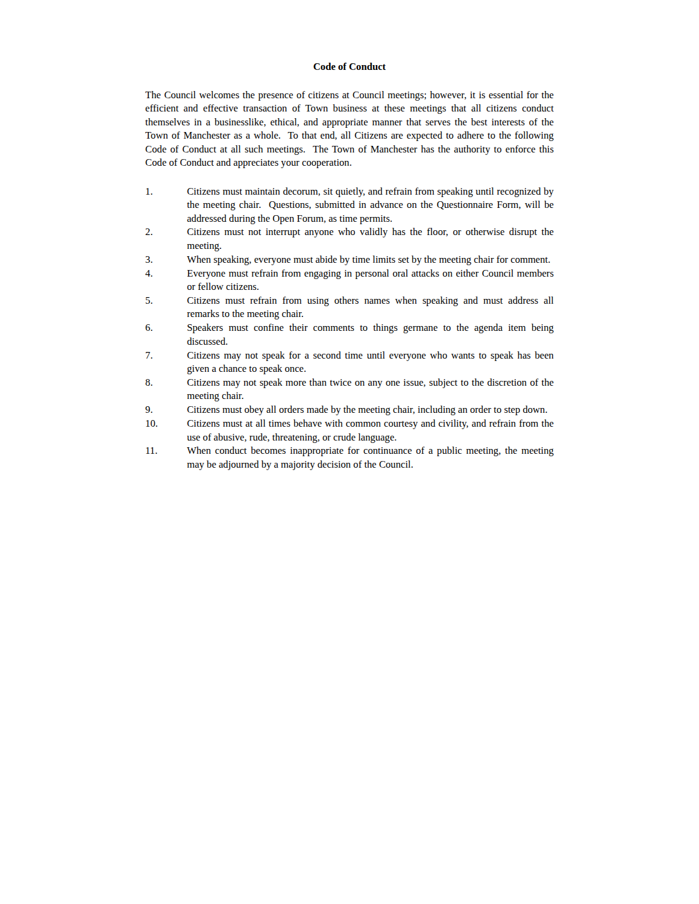Code of Conduct
The Council welcomes the presence of citizens at Council meetings; however, it is essential for the efficient and effective transaction of Town business at these meetings that all citizens conduct themselves in a businesslike, ethical, and appropriate manner that serves the best interests of the Town of Manchester as a whole. To that end, all Citizens are expected to adhere to the following Code of Conduct at all such meetings. The Town of Manchester has the authority to enforce this Code of Conduct and appreciates your cooperation.
1. Citizens must maintain decorum, sit quietly, and refrain from speaking until recognized by the meeting chair. Questions, submitted in advance on the Questionnaire Form, will be addressed during the Open Forum, as time permits.
2. Citizens must not interrupt anyone who validly has the floor, or otherwise disrupt the meeting.
3. When speaking, everyone must abide by time limits set by the meeting chair for comment.
4. Everyone must refrain from engaging in personal oral attacks on either Council members or fellow citizens.
5. Citizens must refrain from using others names when speaking and must address all remarks to the meeting chair.
6. Speakers must confine their comments to things germane to the agenda item being discussed.
7. Citizens may not speak for a second time until everyone who wants to speak has been given a chance to speak once.
8. Citizens may not speak more than twice on any one issue, subject to the discretion of the meeting chair.
9. Citizens must obey all orders made by the meeting chair, including an order to step down.
10. Citizens must at all times behave with common courtesy and civility, and refrain from the use of abusive, rude, threatening, or crude language.
11. When conduct becomes inappropriate for continuance of a public meeting, the meeting may be adjourned by a majority decision of the Council.